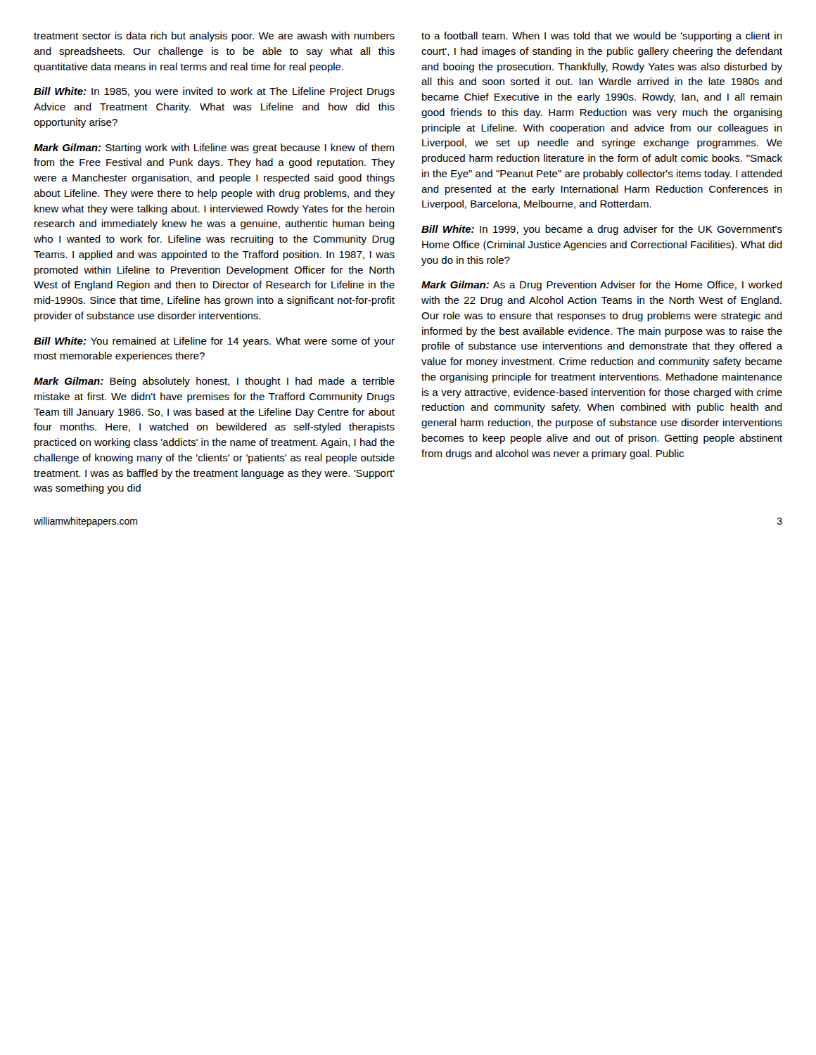treatment sector is data rich but analysis poor. We are awash with numbers and spreadsheets. Our challenge is to be able to say what all this quantitative data means in real terms and real time for real people.
Bill White: In 1985, you were invited to work at The Lifeline Project Drugs Advice and Treatment Charity. What was Lifeline and how did this opportunity arise?
Mark Gilman: Starting work with Lifeline was great because I knew of them from the Free Festival and Punk days. They had a good reputation. They were a Manchester organisation, and people I respected said good things about Lifeline. They were there to help people with drug problems, and they knew what they were talking about. I interviewed Rowdy Yates for the heroin research and immediately knew he was a genuine, authentic human being who I wanted to work for. Lifeline was recruiting to the Community Drug Teams. I applied and was appointed to the Trafford position. In 1987, I was promoted within Lifeline to Prevention Development Officer for the North West of England Region and then to Director of Research for Lifeline in the mid-1990s. Since that time, Lifeline has grown into a significant not-for-profit provider of substance use disorder interventions.
Bill White: You remained at Lifeline for 14 years. What were some of your most memorable experiences there?
Mark Gilman: Being absolutely honest, I thought I had made a terrible mistake at first. We didn't have premises for the Trafford Community Drugs Team till January 1986. So, I was based at the Lifeline Day Centre for about four months. Here, I watched on bewildered as self-styled therapists practiced on working class 'addicts' in the name of treatment. Again, I had the challenge of knowing many of the 'clients' or 'patients' as real people outside treatment. I was as baffled by the treatment language as they were. 'Support' was something you did
to a football team. When I was told that we would be 'supporting a client in court', I had images of standing in the public gallery cheering the defendant and booing the prosecution. Thankfully, Rowdy Yates was also disturbed by all this and soon sorted it out. Ian Wardle arrived in the late 1980s and became Chief Executive in the early 1990s. Rowdy, Ian, and I all remain good friends to this day. Harm Reduction was very much the organising principle at Lifeline. With cooperation and advice from our colleagues in Liverpool, we set up needle and syringe exchange programmes. We produced harm reduction literature in the form of adult comic books. "Smack in the Eye" and "Peanut Pete" are probably collector's items today. I attended and presented at the early International Harm Reduction Conferences in Liverpool, Barcelona, Melbourne, and Rotterdam.
Bill White: In 1999, you became a drug adviser for the UK Government's Home Office (Criminal Justice Agencies and Correctional Facilities). What did you do in this role?
Mark Gilman: As a Drug Prevention Adviser for the Home Office, I worked with the 22 Drug and Alcohol Action Teams in the North West of England. Our role was to ensure that responses to drug problems were strategic and informed by the best available evidence. The main purpose was to raise the profile of substance use interventions and demonstrate that they offered a value for money investment. Crime reduction and community safety became the organising principle for treatment interventions. Methadone maintenance is a very attractive, evidence-based intervention for those charged with crime reduction and community safety. When combined with public health and general harm reduction, the purpose of substance use disorder interventions becomes to keep people alive and out of prison. Getting people abstinent from drugs and alcohol was never a primary goal. Public
williamwhitepapers.com 3